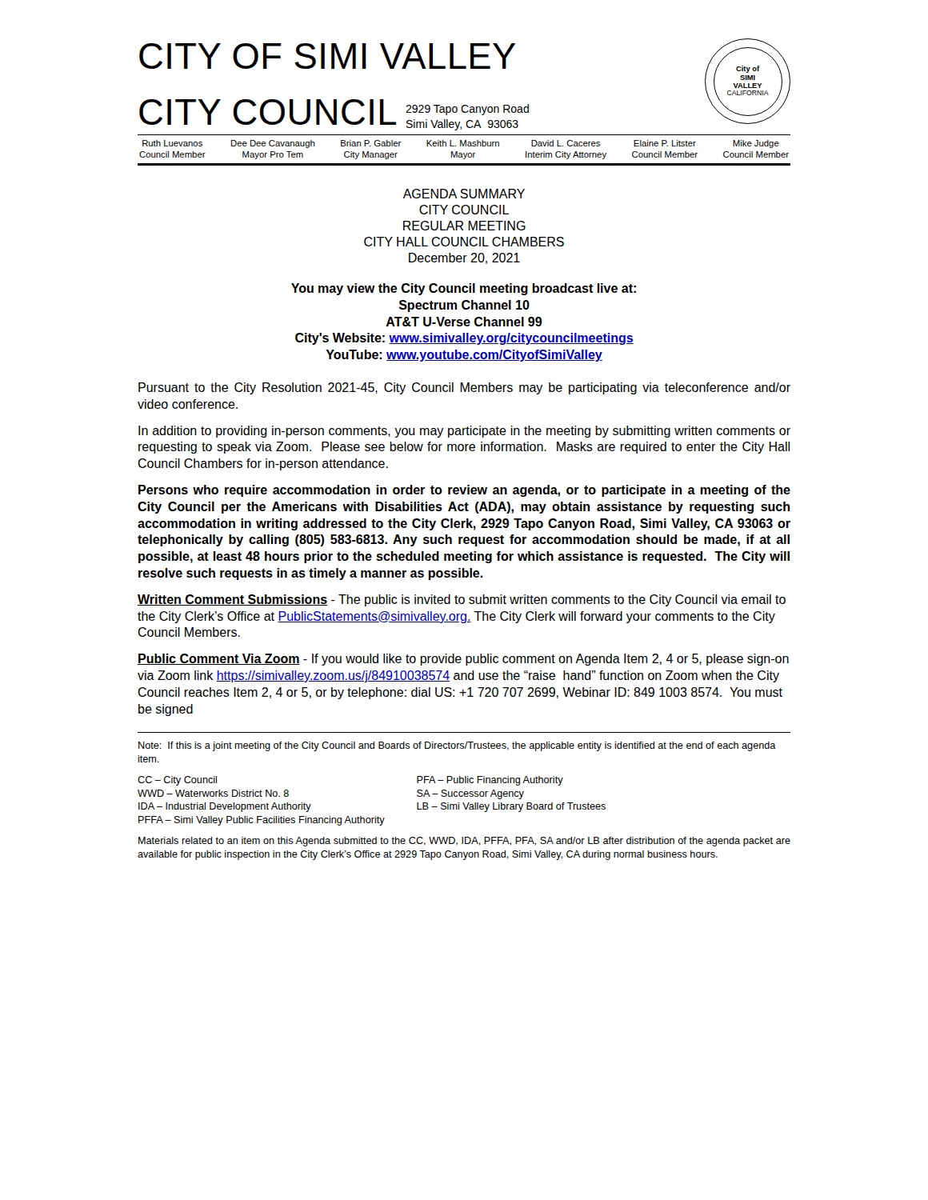CITY OF SIMI VALLEY
CITY COUNCIL
2929 Tapo Canyon Road
Simi Valley, CA 93063
City of SIMI VALLEY CALIFORNIA
Ruth Luevanos
Council Member
Dee Dee Cavanaugh
Mayor Pro Tem
Brian P. Gabler
City Manager
Keith L. Mashburn
Mayor
David L. Caceres
Interim City Attorney
Elaine P. Litster
Council Member
Mike Judge
Council Member
AGENDA SUMMARY
CITY COUNCIL
REGULAR MEETING
CITY HALL COUNCIL CHAMBERS
December 20, 2021
You may view the City Council meeting broadcast live at:
Spectrum Channel 10
AT&T U-Verse Channel 99
City's Website: www.simivalley.org/citycouncilmeetings
YouTube: www.youtube.com/CityofSimiValley
Pursuant to the City Resolution 2021-45, City Council Members may be participating via teleconference and/or video conference.
In addition to providing in-person comments, you may participate in the meeting by submitting written comments or requesting to speak via Zoom. Please see below for more information. Masks are required to enter the City Hall Council Chambers for in-person attendance.
Persons who require accommodation in order to review an agenda, or to participate in a meeting of the City Council per the Americans with Disabilities Act (ADA), may obtain assistance by requesting such accommodation in writing addressed to the City Clerk, 2929 Tapo Canyon Road, Simi Valley, CA 93063 or telephonically by calling (805) 583-6813. Any such request for accommodation should be made, if at all possible, at least 48 hours prior to the scheduled meeting for which assistance is requested. The City will resolve such requests in as timely a manner as possible.
Written Comment Submissions
- The public is invited to submit written comments to the City Council via email to the City Clerk’s Office at PublicStatements@simivalley.org. The City Clerk will forward your comments to the City Council Members.
Public Comment Via Zoom
- If you would like to provide public comment on Agenda Item 2, 4 or 5, please sign-on via Zoom link https://simivalley.zoom.us/j/84910038574 and use the “raise hand” function on Zoom when the City Council reaches Item 2, 4 or 5, or by telephone: dial US: +1 720 707 2699, Webinar ID: 849 1003 8574. You must be signed
Note: If this is a joint meeting of the City Council and Boards of Directors/Trustees, the applicable entity is identified at the end of each agenda item.
CC – City Council
WWD – Waterworks District No. 8
IDA – Industrial Development Authority
PFFA – Simi Valley Public Facilities Financing Authority
PFA – Public Financing Authority
SA – Successor Agency
LB – Simi Valley Library Board of Trustees
Materials related to an item on this Agenda submitted to the CC, WWD, IDA, PFFA, PFA, SA and/or LB after distribution of the agenda packet are available for public inspection in the City Clerk’s Office at 2929 Tapo Canyon Road, Simi Valley, CA during normal business hours.